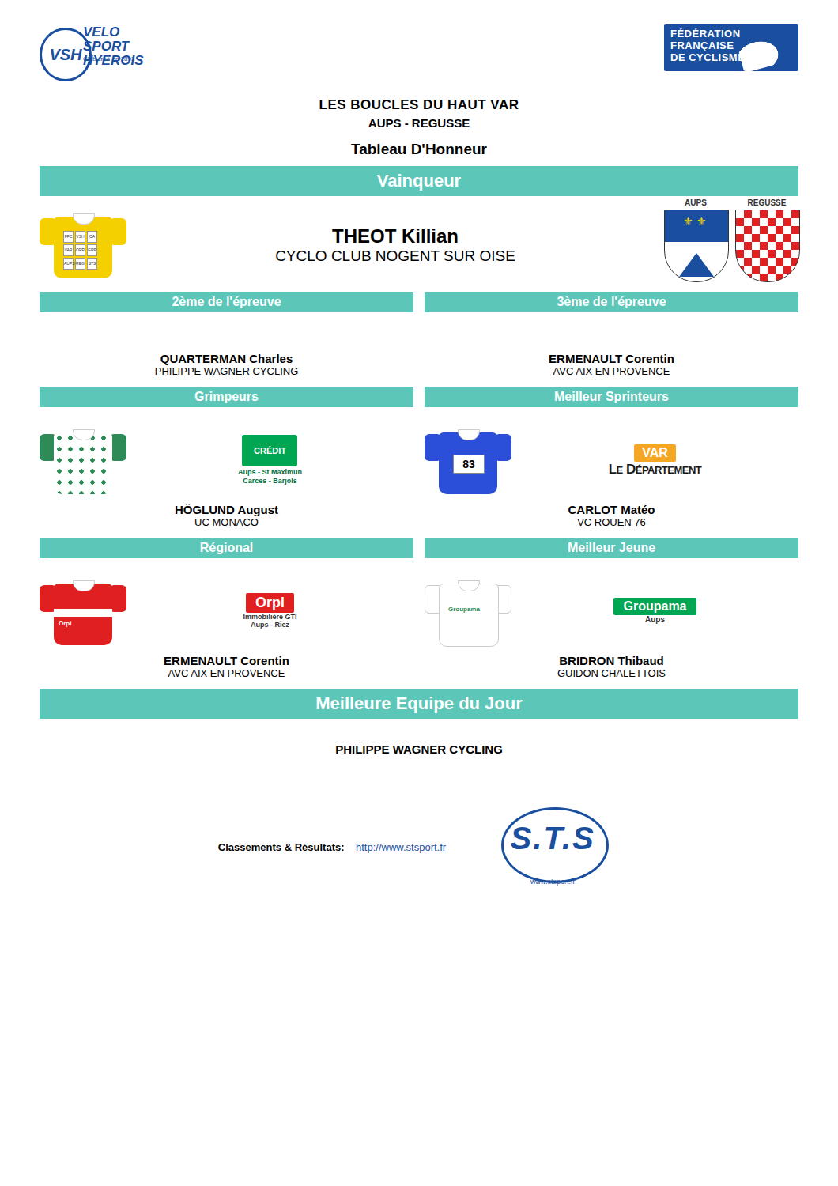VELO SPORT
HYEROIS
Club créé en 1893
FÉDÉRATION
FRANÇAISE
DE CYCLISME
LES BOUCLES DU HAUT VAR
AUPS - REGUSSE
Tableau D'Honneur
Vainqueur
FFC VSH CA VAR ORPI GRP AUPS REG STS
THEOT Killian
CYCLO CLUB NOGENT SUR OISE
AUPS
⚜⚜
REGUSSE
2ème de l'épreuve
3ème de l'épreuve
QUARTERMAN Charles
PHILIPPE WAGNER CYCLING
ERMENAULT Corentin
AVC AIX EN PROVENCE
Grimpeurs
Meilleur Sprinteurs
CRÉDIT
AGRICOLE
Aups - St Maximun
Carces - Barjols
HÖGLUND August
UC MONACO
83
VAR
LE DÉPARTEMENT
CARLOT Matéo
VC ROUEN 76
Régional
Meilleur Jeune
Orpi
Orpi
Immobilière GTI
Aups - Riez
ERMENAULT Corentin
AVC AIX EN PROVENCE
Groupama
Groupama
Aups
BRIDRON Thibaud
GUIDON CHALETTOIS
Meilleure Equipe du Jour
PHILIPPE WAGNER CYCLING
Classements & Résultats: http://www.stsport.fr
S.T.S
www.stsport.fr